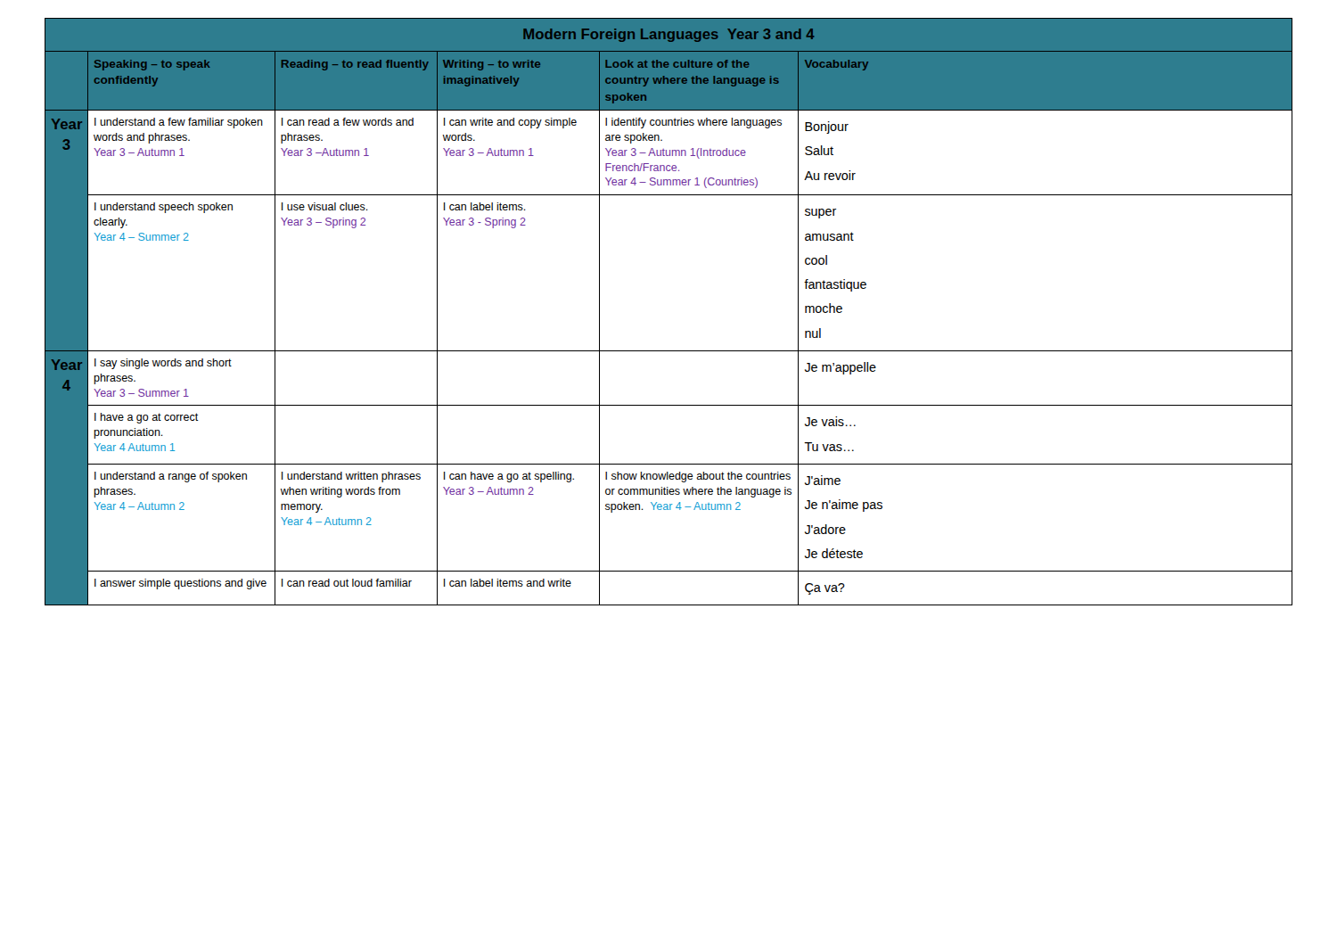Modern Foreign Languages Year 3 and 4
| | Speaking – to speak confidently | Reading – to read fluently | Writing – to write imaginatively | Look at the culture of the country where the language is spoken | Vocabulary |
| --- | --- | --- | --- | --- | --- |
| Year 3 | I understand a few familiar spoken words and phrases. Year 3 – Autumn 1 | I can read a few words and phrases. Year 3 –Autumn 1 | I can write and copy simple words. Year 3 – Autumn 1 | I identify countries where languages are spoken. Year 3 – Autumn 1(Introduce French/France. Year 4 – Summer 1 (Countries) | Bonjour Salut Au revoir |
| I understand speech spoken clearly. Year 4 – Summer 2 | I use visual clues. Year 3 – Spring 2 | I can label items. Year 3 - Spring 2 | | super amusant cool fantastique moche nul |
| Year 4 | I say single words and short phrases. Year 3 – Summer 1 | | | | Je m’appelle |
| I have a go at correct pronunciation. Year 4 Autumn 1 | | | | Je vais… Tu vas… |
| I understand a range of spoken phrases. Year 4 – Autumn 2 | I understand written phrases when writing words from memory. Year 4 – Autumn 2 | I can have a go at spelling. Year 3 – Autumn 2 | I show knowledge about the countries or communities where the language is spoken. Year 4 – Autumn 2 | J'aime Je n'aime pas J'adore Je déteste |
| I answer simple questions and give | I can read out loud familiar | I can label items and write | | Ça va? |